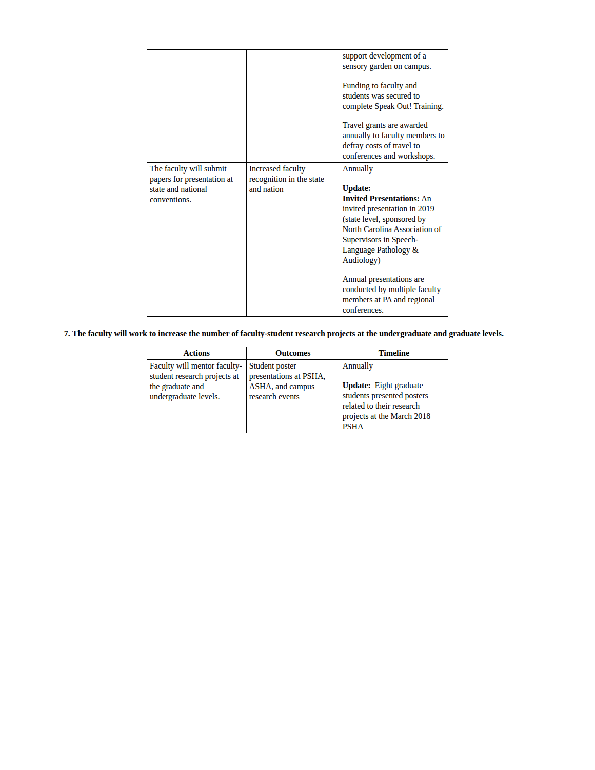| | | support development of a sensory garden on campus. Funding to faculty and students was secured to complete Speak Out! Training. Travel grants are awarded annually to faculty members to defray costs of travel to conferences and workshops. |
| The faculty will submit papers for presentation at state and national conventions. | Increased faculty recognition in the state and nation | Annually Update: Invited Presentations: An invited presentation in 2019 (state level, sponsored by North Carolina Association of Supervisors in Speech-Language Pathology & Audiology) Annual presentations are conducted by multiple faculty members at PA and regional conferences. |
The faculty will work to increase the number of faculty-student research projects at the undergraduate and graduate levels.
| Actions | Outcomes | Timeline |
| --- | --- | --- |
| Faculty will mentor faculty-student research projects at the graduate and undergraduate levels. | Student poster presentations at PSHA, ASHA, and campus research events | Annually Update: Eight graduate students presented posters related to their research projects at the March 2018 PSHA |